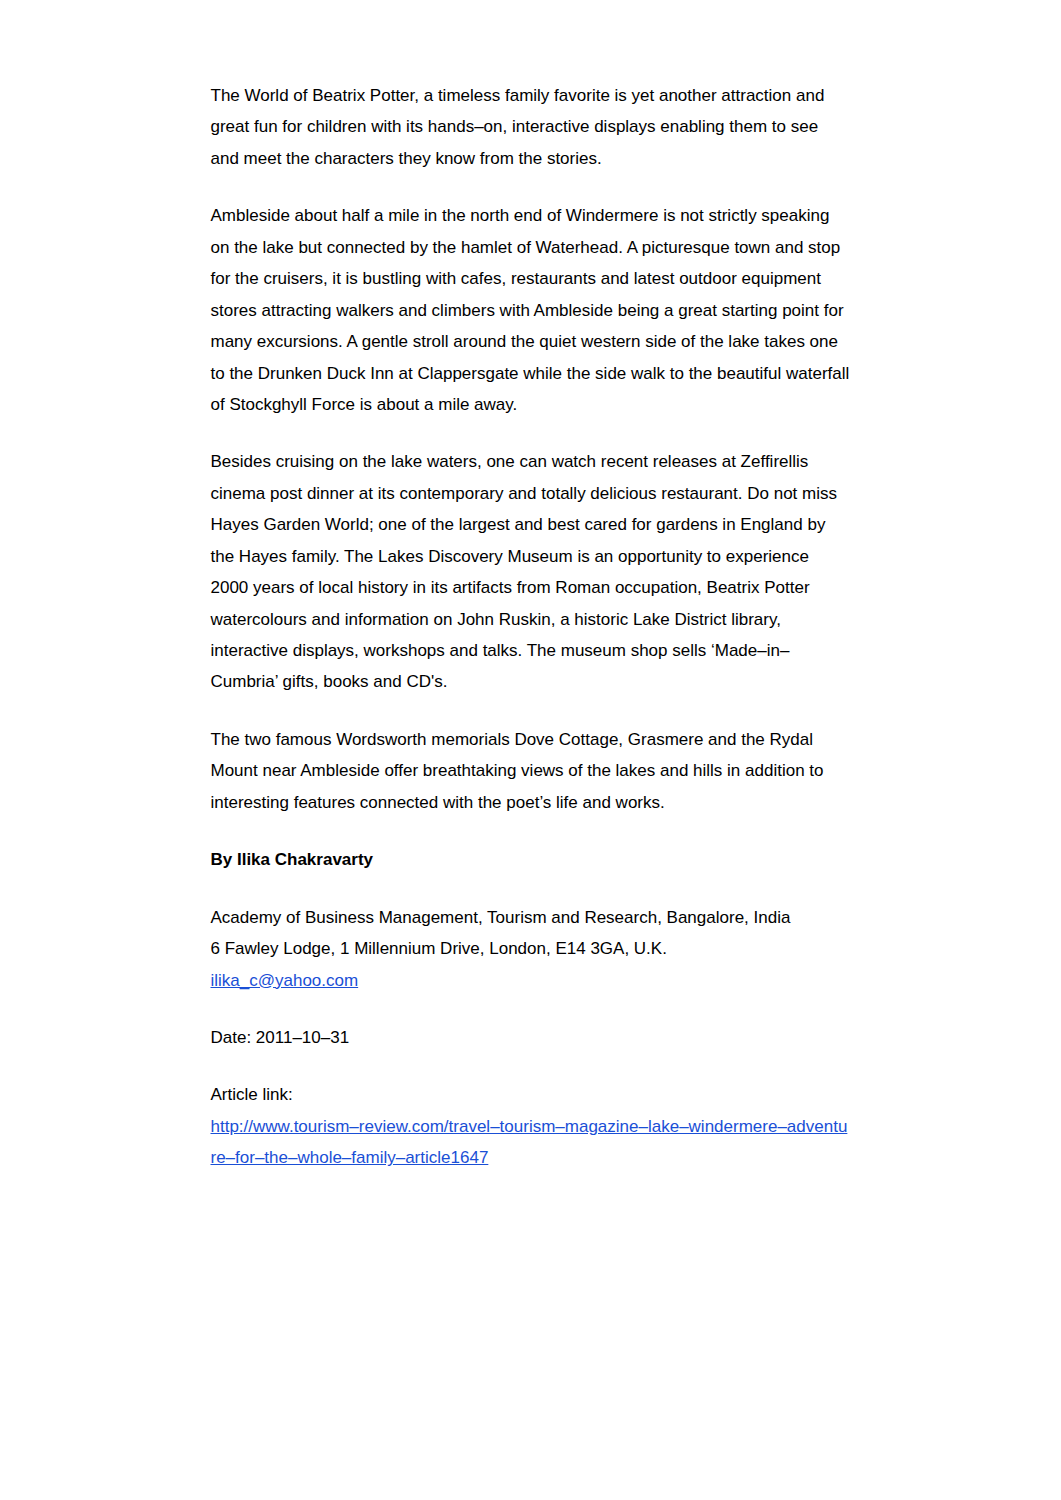The World of Beatrix Potter, a timeless family favorite is yet another attraction and great fun for children with its hands–on, interactive displays enabling them to see and meet the characters they know from the stories.
Ambleside about half a mile in the north end of Windermere is not strictly speaking on the lake but connected by the hamlet of Waterhead. A picturesque town and stop for the cruisers, it is bustling with cafes, restaurants and latest outdoor equipment stores attracting walkers and climbers with Ambleside being a great starting point for many excursions. A gentle stroll around the quiet western side of the lake takes one to the Drunken Duck Inn at Clappersgate while the side walk to the beautiful waterfall of Stockghyll Force is about a mile away.
Besides cruising on the lake waters, one can watch recent releases at Zeffirellis cinema post dinner at its contemporary and totally delicious restaurant. Do not miss Hayes Garden World; one of the largest and best cared for gardens in England by the Hayes family. The Lakes Discovery Museum is an opportunity to experience 2000 years of local history in its artifacts from Roman occupation, Beatrix Potter watercolours and information on John Ruskin, a historic Lake District library, interactive displays, workshops and talks. The museum shop sells ‘Made–in–Cumbria’ gifts, books and CD's.
The two famous Wordsworth memorials Dove Cottage, Grasmere and the Rydal Mount near Ambleside offer breathtaking views of the lakes and hills in addition to interesting features connected with the poet’s life and works.
By Ilika Chakravarty
Academy of Business Management, Tourism and Research, Bangalore, India
6 Fawley Lodge, 1 Millennium Drive, London, E14 3GA, U.K.
ilika_c@yahoo.com
Date: 2011–10–31
Article link:
http://www.tourism–review.com/travel–tourism–magazine–lake–windermere–adventure–for–the–whole–family–article1647